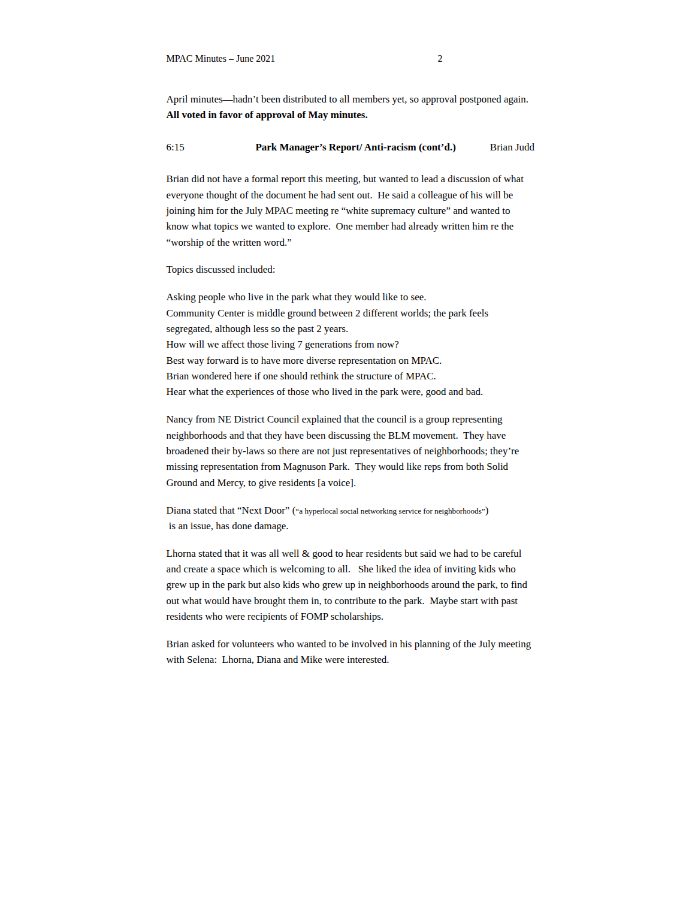MPAC Minutes – June 2021 2
April minutes—hadn’t been distributed to all members yet, so approval postponed again.
All voted in favor of approval of May minutes.
6:15 Park Manager’s Report/ Anti-racism (cont’d.) Brian Judd
Brian did not have a formal report this meeting, but wanted to lead a discussion of what everyone thought of the document he had sent out. He said a colleague of his will be joining him for the July MPAC meeting re “white supremacy culture” and wanted to know what topics we wanted to explore. One member had already written him re the “worship of the written word.”
Topics discussed included:
Asking people who live in the park what they would like to see.
Community Center is middle ground between 2 different worlds; the park feels segregated, although less so the past 2 years.
How will we affect those living 7 generations from now?
Best way forward is to have more diverse representation on MPAC.
Brian wondered here if one should rethink the structure of MPAC.
Hear what the experiences of those who lived in the park were, good and bad.
Nancy from NE District Council explained that the council is a group representing neighborhoods and that they have been discussing the BLM movement. They have broadened their by-laws so there are not just representatives of neighborhoods; they’re missing representation from Magnuson Park. They would like reps from both Solid Ground and Mercy, to give residents [a voice].
Diana stated that “Next Door” (“a hyperlocal social networking service for neighborhoods”)
is an issue, has done damage.
Lhorna stated that it was all well & good to hear residents but said we had to be careful and create a space which is welcoming to all. She liked the idea of inviting kids who grew up in the park but also kids who grew up in neighborhoods around the park, to find out what would have brought them in, to contribute to the park. Maybe start with past residents who were recipients of FOMP scholarships.
Brian asked for volunteers who wanted to be involved in his planning of the July meeting with Selena: Lhorna, Diana and Mike were interested.